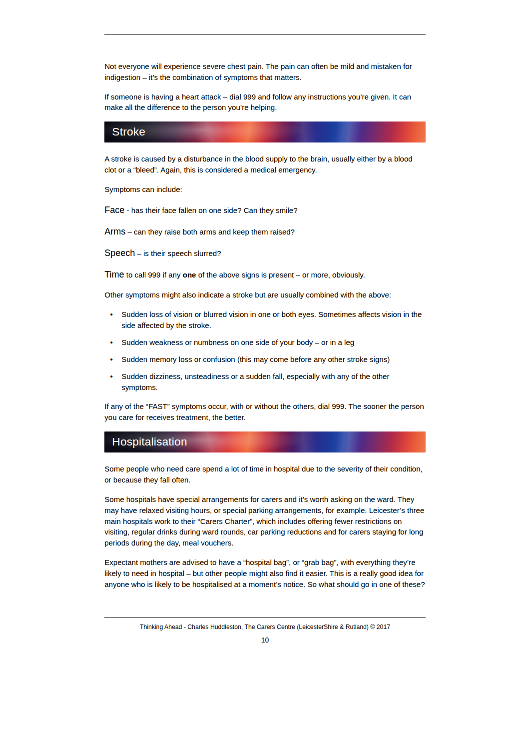Not everyone will experience severe chest pain. The pain can often be mild and mistaken for indigestion – it’s the combination of symptoms that matters.
If someone is having a heart attack – dial 999 and follow any instructions you’re given. It can make all the difference to the person you’re helping.
Stroke
A stroke is caused by a disturbance in the blood supply to the brain, usually either by a blood clot or a “bleed”. Again, this is considered a medical emergency.
Symptoms can include:
Face - has their face fallen on one side? Can they smile?
Arms – can they raise both arms and keep them raised?
Speech – is their speech slurred?
Time to call 999 if any one of the above signs is present – or more, obviously.
Other symptoms might also indicate a stroke but are usually combined with the above:
Sudden loss of vision or blurred vision in one or both eyes. Sometimes affects vision in the side affected by the stroke.
Sudden weakness or numbness on one side of your body – or in a leg
Sudden memory loss or confusion (this may come before any other stroke signs)
Sudden dizziness, unsteadiness or a sudden fall, especially with any of the other symptoms.
If any of the “FAST” symptoms occur, with or without the others, dial 999. The sooner the person you care for receives treatment, the better.
Hospitalisation
Some people who need care spend a lot of time in hospital due to the severity of their condition, or because they fall often.
Some hospitals have special arrangements for carers and it’s worth asking on the ward. They may have relaxed visiting hours, or special parking arrangements, for example. Leicester’s three main hospitals work to their “Carers Charter”, which includes offering fewer restrictions on visiting, regular drinks during ward rounds, car parking reductions and for carers staying for long periods during the day, meal vouchers.
Expectant mothers are advised to have a “hospital bag”, or “grab bag”, with everything they’re likely to need in hospital – but other people might also find it easier. This is a really good idea for anyone who is likely to be hospitalised at a moment’s notice. So what should go in one of these?
Thinking Ahead - Charles Huddleston, The Carers Centre (LeicesterShire & Rutland) © 2017
10